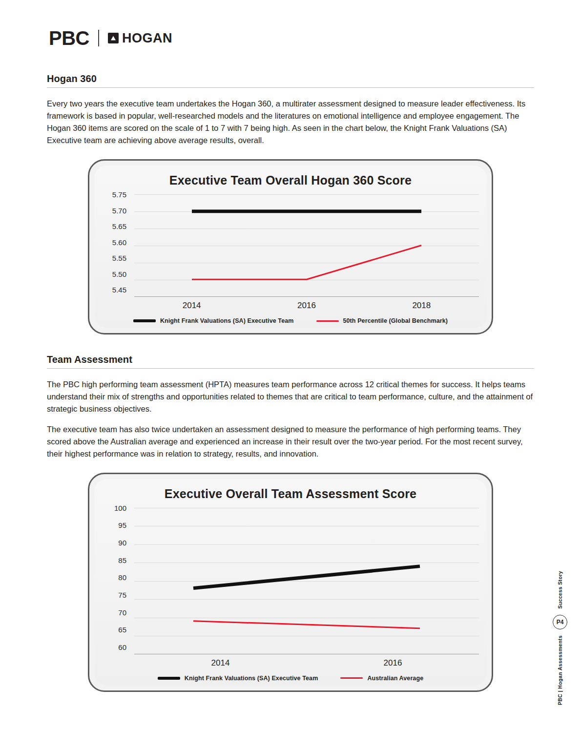PBC
HOGAN
Hogan 360
Every two years the executive team undertakes the Hogan 360, a multirater assessment designed to measure leader effectiveness. Its framework is based in popular, well-researched models and the literatures on emotional intelligence and employee engagement. The Hogan 360 items are scored on the scale of 1 to 7 with 7 being high. As seen in the chart below, the Knight Frank Valuations (SA) Executive team are achieving above average results, overall.
Executive Team Overall Hogan 360 Score
5.75 5.70 5.65 5.60 5.55 5.50 5.45
201420162018
Knight Frank Valuations (SA) Executive Team
50th Percentile (Global Benchmark)
Team Assessment
The PBC high performing team assessment (HPTA) measures team performance across 12 critical themes for success. It helps teams understand their mix of strengths and opportunities related to themes that are critical to team performance, culture, and the attainment of strategic business objectives.
The executive team has also twice undertaken an assessment designed to measure the performance of high performing teams. They scored above the Australian average and experienced an increase in their result over the two-year period. For the most recent survey, their highest performance was in relation to strategy, results, and innovation.
Executive Overall Team Assessment Score
100 95 90 85 80 75 70 65 60
20142016
Knight Frank Valuations (SA) Executive Team
Australian Average
Success Story
P4
PBC | Hogan Assessments